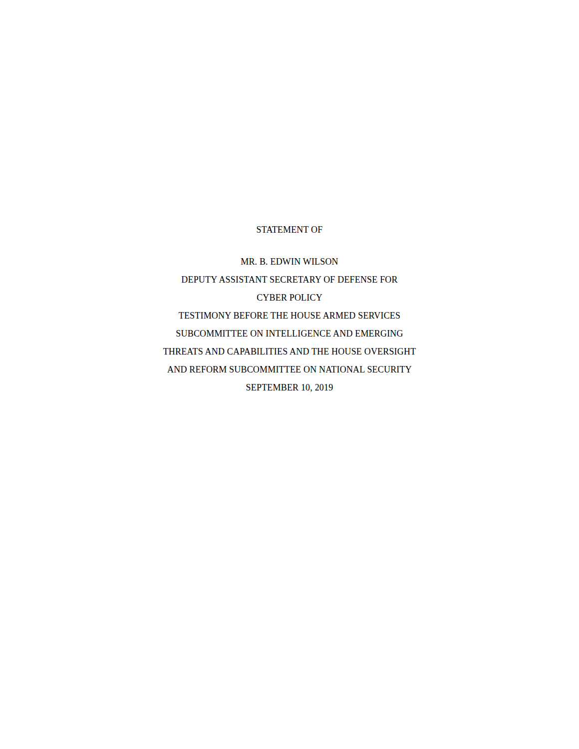STATEMENT OF
MR. B. EDWIN WILSON
DEPUTY ASSISTANT SECRETARY OF DEFENSE FOR
CYBER POLICY
TESTIMONY BEFORE THE HOUSE ARMED SERVICES
SUBCOMMITTEE ON INTELLIGENCE AND EMERGING
THREATS AND CAPABILITIES AND THE HOUSE OVERSIGHT
AND REFORM SUBCOMMITTEE ON NATIONAL SECURITY
SEPTEMBER 10, 2019